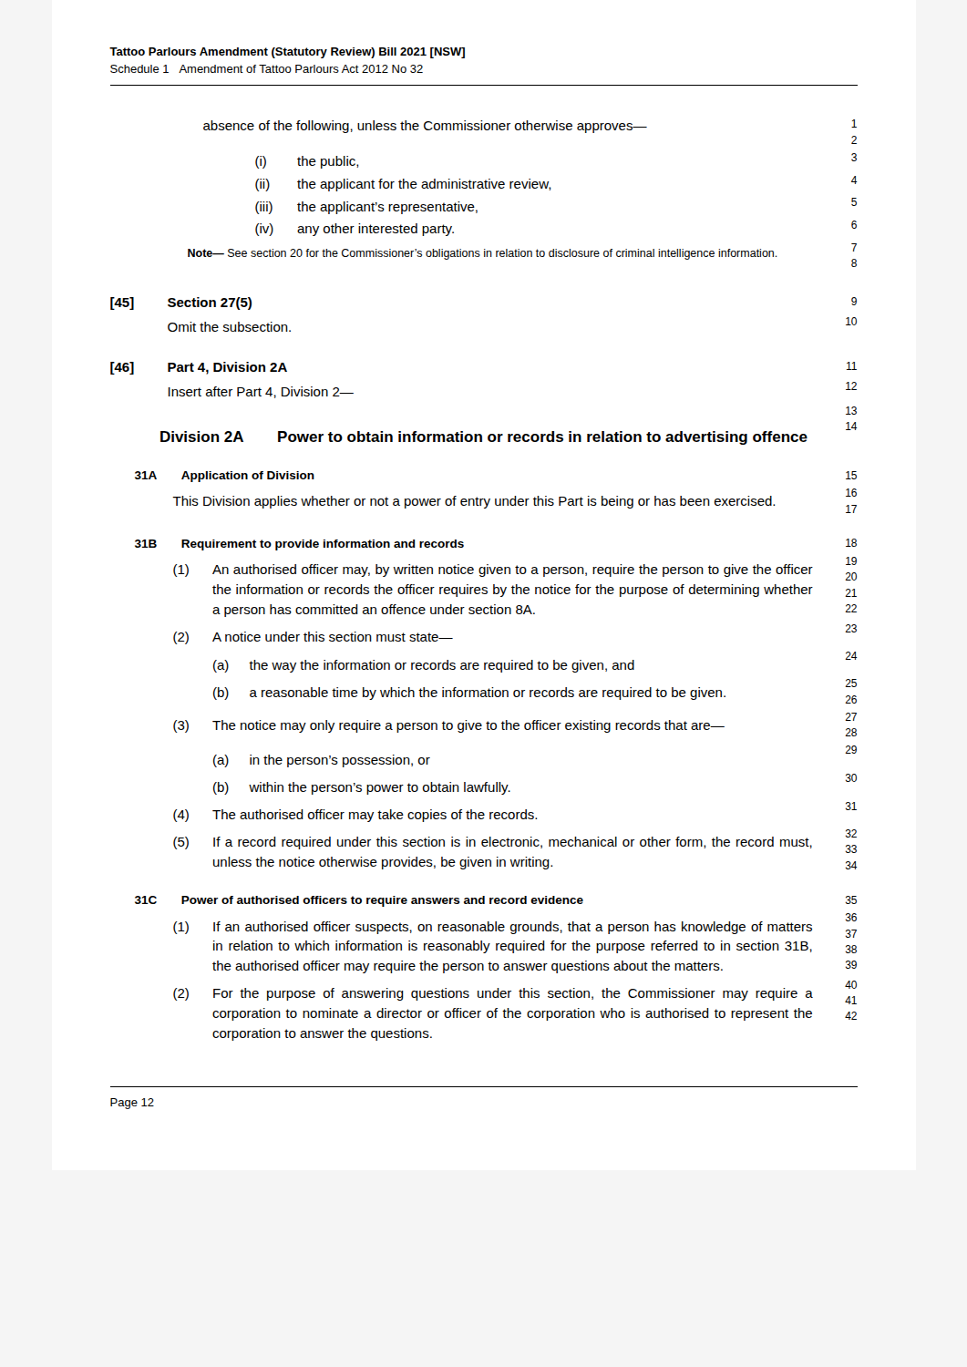Tattoo Parlours Amendment (Statutory Review) Bill 2021 [NSW]
Schedule 1 Amendment of Tattoo Parlours Act 2012 No 32
absence of the following, unless the Commissioner otherwise approves—
12
(i)
the public,
3
(ii)
the applicant for the administrative review,
4
(iii)
the applicant’s representative,
5
(iv)
any other interested party.
6
Note— See section 20 for the Commissioner’s obligations in relation to disclosure of criminal intelligence information.
78
[45]
Section 27(5)
9
Omit the subsection.
10
[46]
Part 4, Division 2A
11
Insert after Part 4, Division 2—
12
Division 2A
Power to obtain information or records in relation to advertising offence
1314
31A
Application of Division
15
This Division applies whether or not a power of entry under this Part is being or has been exercised.
1617
31B
Requirement to provide information and records
18
(1)
An authorised officer may, by written notice given to a person, require the person to give the officer the information or records the officer requires by the notice for the purpose of determining whether a person has committed an offence under section 8A.
19202122
(2)
A notice under this section must state—
23
(a)
the way the information or records are required to be given, and
24
(b)
a reasonable time by which the information or records are required to be given.
2526
(3)
The notice may only require a person to give to the officer existing records that are—
2728
(a)
in the person’s possession, or
29
(b)
within the person’s power to obtain lawfully.
30
(4)
The authorised officer may take copies of the records.
31
(5)
If a record required under this section is in electronic, mechanical or other form, the record must, unless the notice otherwise provides, be given in writing.
323334
31C
Power of authorised officers to require answers and record evidence
35
(1)
If an authorised officer suspects, on reasonable grounds, that a person has knowledge of matters in relation to which information is reasonably required for the purpose referred to in section 31B, the authorised officer may require the person to answer questions about the matters.
36373839
(2)
For the purpose of answering questions under this section, the Commissioner may require a corporation to nominate a director or officer of the corporation who is authorised to represent the corporation to answer the questions.
404142
Page 12